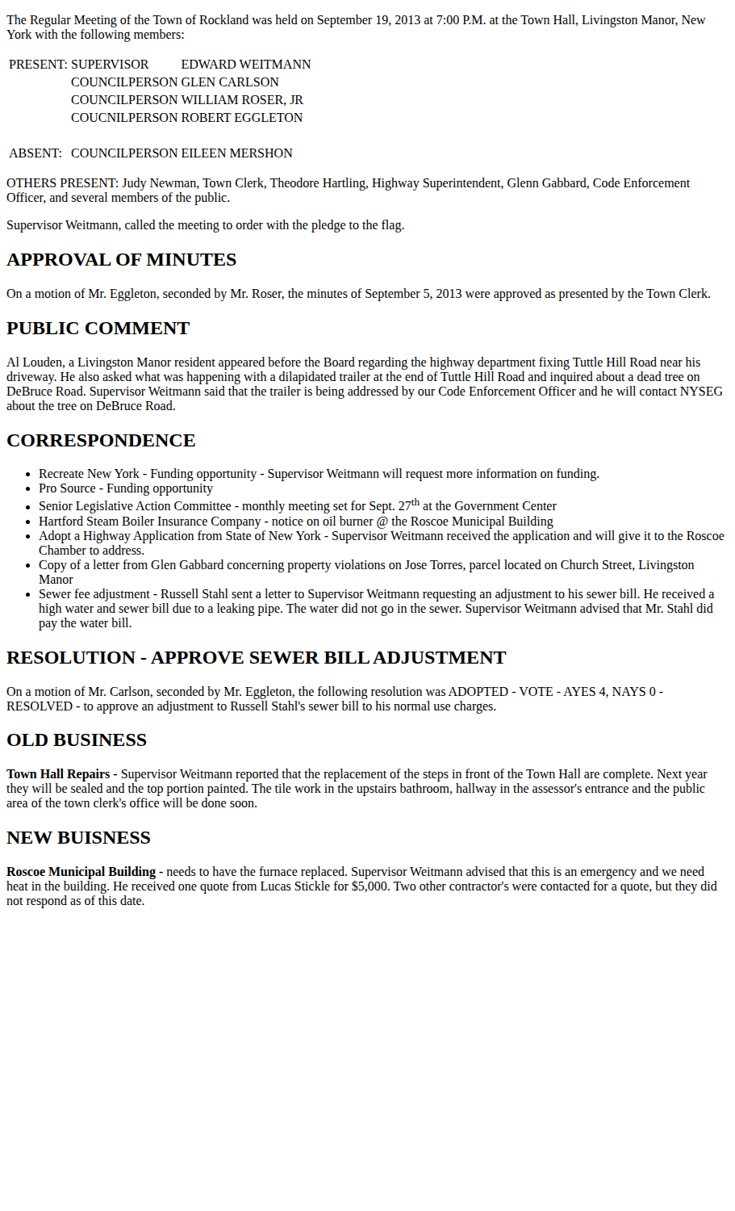The Regular Meeting of the Town of Rockland was held on September 19, 2013 at 7:00 P.M. at the Town Hall, Livingston Manor, New York with the following members:
| PRESENT: | SUPERVISOR | EDWARD WEITMANN |
| | COUNCILPERSON | GLEN CARLSON |
| | COUNCILPERSON | WILLIAM ROSER, JR |
| | COUCNILPERSON | ROBERT EGGLETON |
| ABSENT: | COUNCILPERSON | EILEEN MERSHON |
OTHERS PRESENT: Judy Newman, Town Clerk, Theodore Hartling, Highway Superintendent, Glenn Gabbard, Code Enforcement Officer, and several members of the public.
Supervisor Weitmann, called the meeting to order with the pledge to the flag.
APPROVAL OF MINUTES
On a motion of Mr. Eggleton, seconded by Mr. Roser, the minutes of September 5, 2013 were approved as presented by the Town Clerk.
PUBLIC COMMENT
Al Louden, a Livingston Manor resident appeared before the Board regarding the highway department fixing Tuttle Hill Road near his driveway. He also asked what was happening with a dilapidated trailer at the end of Tuttle Hill Road and inquired about a dead tree on DeBruce Road. Supervisor Weitmann said that the trailer is being addressed by our Code Enforcement Officer and he will contact NYSEG about the tree on DeBruce Road.
CORRESPONDENCE
Recreate New York - Funding opportunity - Supervisor Weitmann will request more information on funding.
Pro Source - Funding opportunity
Senior Legislative Action Committee - monthly meeting set for Sept. 27th at the Government Center
Hartford Steam Boiler Insurance Company - notice on oil burner @ the Roscoe Municipal Building
Adopt a Highway Application from State of New York - Supervisor Weitmann received the application and will give it to the Roscoe Chamber to address.
Copy of a letter from Glen Gabbard concerning property violations on Jose Torres, parcel located on Church Street, Livingston Manor
Sewer fee adjustment - Russell Stahl sent a letter to Supervisor Weitmann requesting an adjustment to his sewer bill. He received a high water and sewer bill due to a leaking pipe. The water did not go in the sewer. Supervisor Weitmann advised that Mr. Stahl did pay the water bill.
RESOLUTION - APPROVE SEWER BILL ADJUSTMENT
On a motion of Mr. Carlson, seconded by Mr. Eggleton, the following resolution was ADOPTED - VOTE - AYES 4, NAYS 0 - RESOLVED - to approve an adjustment to Russell Stahl's sewer bill to his normal use charges.
OLD BUSINESS
Town Hall Repairs - Supervisor Weitmann reported that the replacement of the steps in front of the Town Hall are complete. Next year they will be sealed and the top portion painted. The tile work in the upstairs bathroom, hallway in the assessor's entrance and the public area of the town clerk's office will be done soon.
NEW BUISNESS
Roscoe Municipal Building - needs to have the furnace replaced. Supervisor Weitmann advised that this is an emergency and we need heat in the building. He received one quote from Lucas Stickle for $5,000. Two other contractor's were contacted for a quote, but they did not respond as of this date.